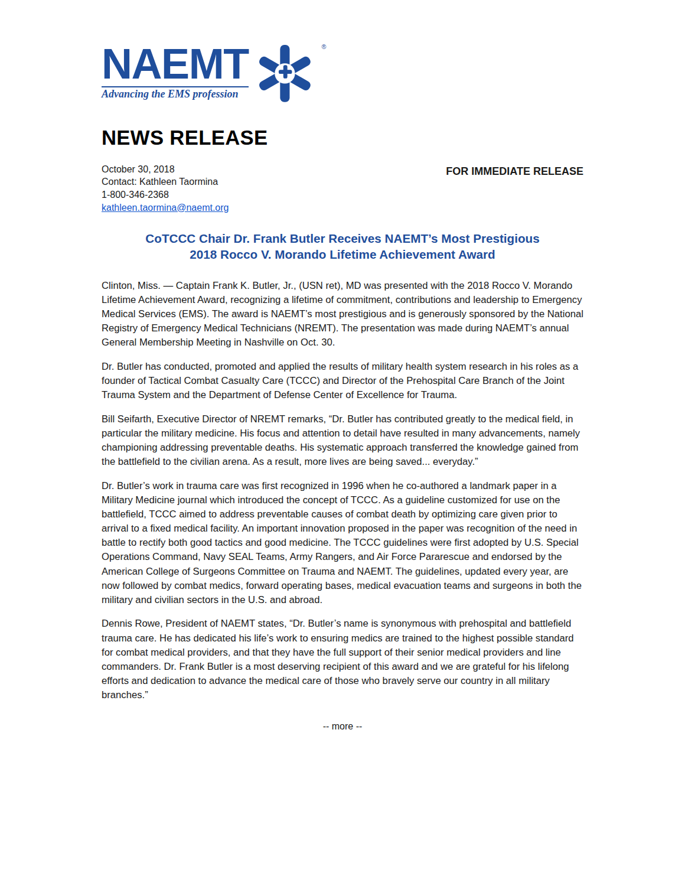NAEMT Advancing the EMS profession
®
NEWS RELEASE
October 30, 2018
Contact: Kathleen Taormina
1-800-346-2368
kathleen.taormina@naemt.org
FOR IMMEDIATE RELEASE
CoTCCC Chair Dr. Frank Butler Receives NAEMT’s Most Prestigious
2018 Rocco V. Morando Lifetime Achievement Award
Clinton, Miss. — Captain Frank K. Butler, Jr., (USN ret), MD was presented with the 2018 Rocco V. Morando Lifetime Achievement Award, recognizing a lifetime of commitment, contributions and leadership to Emergency Medical Services (EMS). The award is NAEMT’s most prestigious and is generously sponsored by the National Registry of Emergency Medical Technicians (NREMT). The presentation was made during NAEMT’s annual General Membership Meeting in Nashville on Oct. 30.
Dr. Butler has conducted, promoted and applied the results of military health system research in his roles as a founder of Tactical Combat Casualty Care (TCCC) and Director of the Prehospital Care Branch of the Joint Trauma System and the Department of Defense Center of Excellence for Trauma.
Bill Seifarth, Executive Director of NREMT remarks, “Dr. Butler has contributed greatly to the medical field, in particular the military medicine. His focus and attention to detail have resulted in many advancements, namely championing addressing preventable deaths. His systematic approach transferred the knowledge gained from the battlefield to the civilian arena. As a result, more lives are being saved... everyday.”
Dr. Butler’s work in trauma care was first recognized in 1996 when he co-authored a landmark paper in a Military Medicine journal which introduced the concept of TCCC. As a guideline customized for use on the battlefield, TCCC aimed to address preventable causes of combat death by optimizing care given prior to arrival to a fixed medical facility. An important innovation proposed in the paper was recognition of the need in battle to rectify both good tactics and good medicine. The TCCC guidelines were first adopted by U.S. Special Operations Command, Navy SEAL Teams, Army Rangers, and Air Force Pararescue and endorsed by the American College of Surgeons Committee on Trauma and NAEMT. The guidelines, updated every year, are now followed by combat medics, forward operating bases, medical evacuation teams and surgeons in both the military and civilian sectors in the U.S. and abroad.
Dennis Rowe, President of NAEMT states, “Dr. Butler’s name is synonymous with prehospital and battlefield trauma care. He has dedicated his life’s work to ensuring medics are trained to the highest possible standard for combat medical providers, and that they have the full support of their senior medical providers and line commanders. Dr. Frank Butler is a most deserving recipient of this award and we are grateful for his lifelong efforts and dedication to advance the medical care of those who bravely serve our country in all military branches.”
-- more --